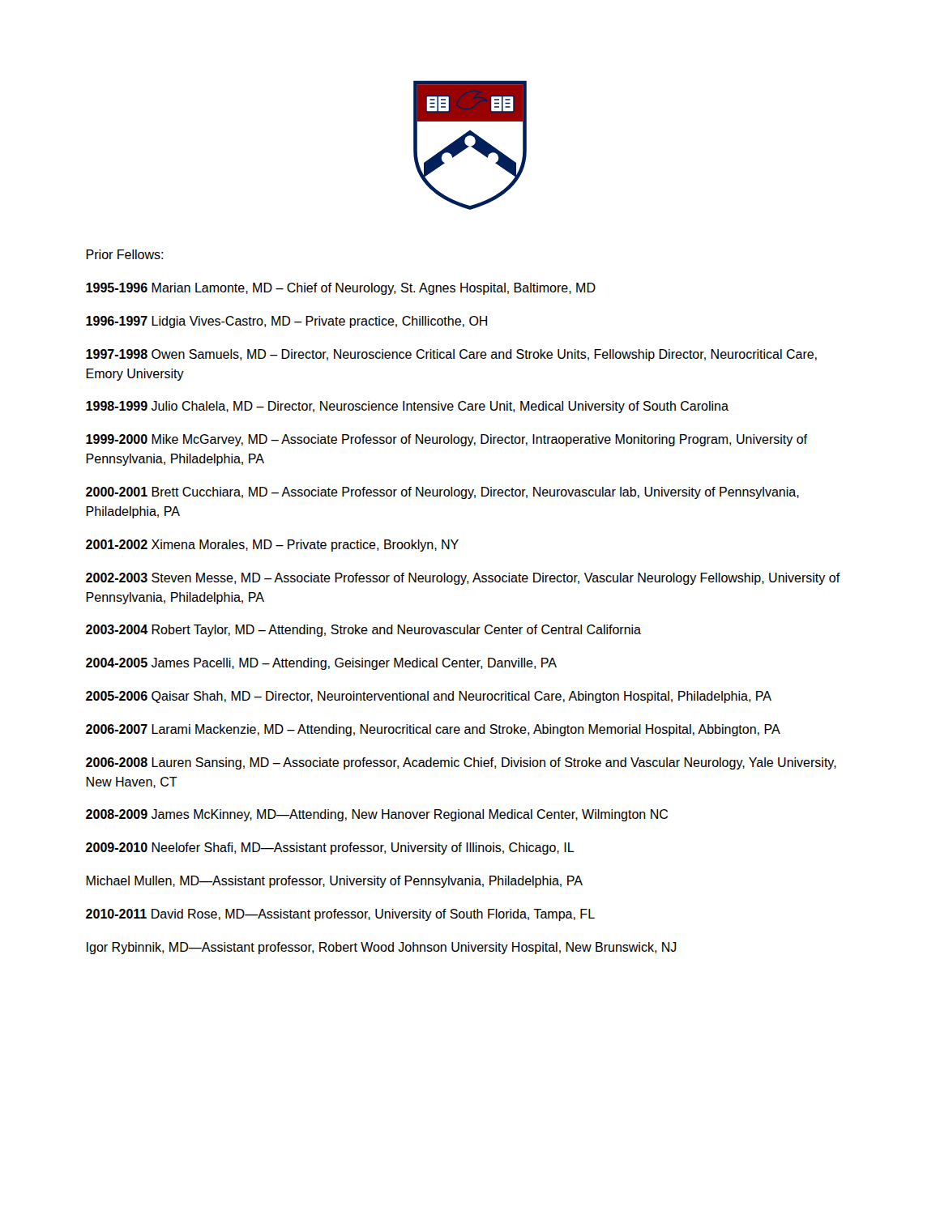Prior Fellows:
1995-1996 Marian Lamonte, MD – Chief of Neurology, St. Agnes Hospital, Baltimore, MD
1996-1997 Lidgia Vives-Castro, MD – Private practice, Chillicothe, OH
1997-1998 Owen Samuels, MD – Director, Neuroscience Critical Care and Stroke Units, Fellowship Director, Neurocritical Care, Emory University
1998-1999 Julio Chalela, MD – Director, Neuroscience Intensive Care Unit, Medical University of South Carolina
1999-2000 Mike McGarvey, MD – Associate Professor of Neurology, Director, Intraoperative Monitoring Program, University of Pennsylvania, Philadelphia, PA
2000-2001 Brett Cucchiara, MD – Associate Professor of Neurology, Director, Neurovascular lab, University of Pennsylvania, Philadelphia, PA
2001-2002 Ximena Morales, MD – Private practice, Brooklyn, NY
2002-2003 Steven Messe, MD – Associate Professor of Neurology, Associate Director, Vascular Neurology Fellowship, University of Pennsylvania, Philadelphia, PA
2003-2004 Robert Taylor, MD – Attending, Stroke and Neurovascular Center of Central California
2004-2005 James Pacelli, MD – Attending, Geisinger Medical Center, Danville, PA
2005-2006 Qaisar Shah, MD – Director, Neurointerventional and Neurocritical Care, Abington Hospital, Philadelphia, PA
2006-2007 Larami Mackenzie, MD – Attending, Neurocritical care and Stroke, Abington Memorial Hospital, Abbington, PA
2006-2008 Lauren Sansing, MD – Associate professor, Academic Chief, Division of Stroke and Vascular Neurology, Yale University, New Haven, CT
2008-2009 James McKinney, MD—Attending, New Hanover Regional Medical Center, Wilmington NC
2009-2010 Neelofer Shafi, MD—Assistant professor, University of Illinois, Chicago, IL
Michael Mullen, MD—Assistant professor, University of Pennsylvania, Philadelphia, PA
2010-2011 David Rose, MD—Assistant professor, University of South Florida, Tampa, FL
Igor Rybinnik, MD—Assistant professor, Robert Wood Johnson University Hospital, New Brunswick, NJ